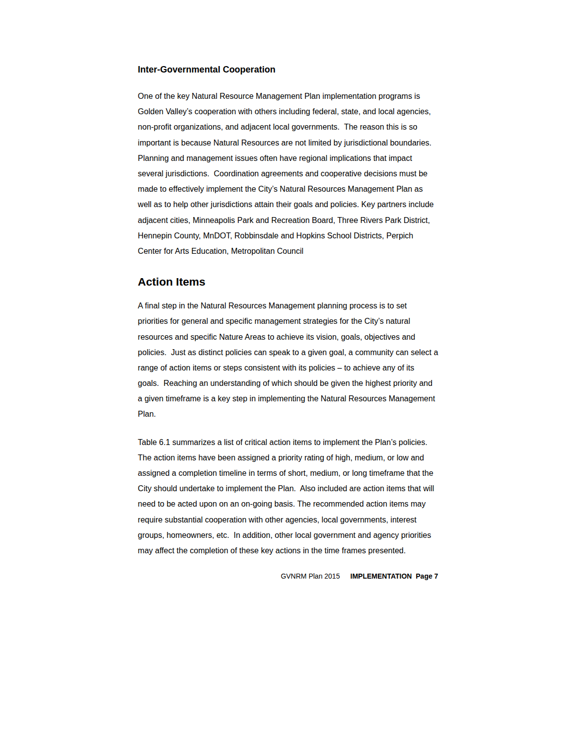Inter-Governmental Cooperation
One of the key Natural Resource Management Plan implementation programs is Golden Valley’s cooperation with others including federal, state, and local agencies, non-profit organizations, and adjacent local governments. The reason this is so important is because Natural Resources are not limited by jurisdictional boundaries. Planning and management issues often have regional implications that impact several jurisdictions. Coordination agreements and cooperative decisions must be made to effectively implement the City’s Natural Resources Management Plan as well as to help other jurisdictions attain their goals and policies. Key partners include adjacent cities, Minneapolis Park and Recreation Board, Three Rivers Park District, Hennepin County, MnDOT, Robbinsdale and Hopkins School Districts, Perpich Center for Arts Education, Metropolitan Council
Action Items
A final step in the Natural Resources Management planning process is to set priorities for general and specific management strategies for the City’s natural resources and specific Nature Areas to achieve its vision, goals, objectives and policies. Just as distinct policies can speak to a given goal, a community can select a range of action items or steps consistent with its policies – to achieve any of its goals. Reaching an understanding of which should be given the highest priority and a given timeframe is a key step in implementing the Natural Resources Management Plan.
Table 6.1 summarizes a list of critical action items to implement the Plan’s policies. The action items have been assigned a priority rating of high, medium, or low and assigned a completion timeline in terms of short, medium, or long timeframe that the City should undertake to implement the Plan. Also included are action items that will need to be acted upon on an on-going basis. The recommended action items may require substantial cooperation with other agencies, local governments, interest groups, homeowners, etc. In addition, other local government and agency priorities may affect the completion of these key actions in the time frames presented.
GVNRM Plan 2015 IMPLEMENTATION Page 7